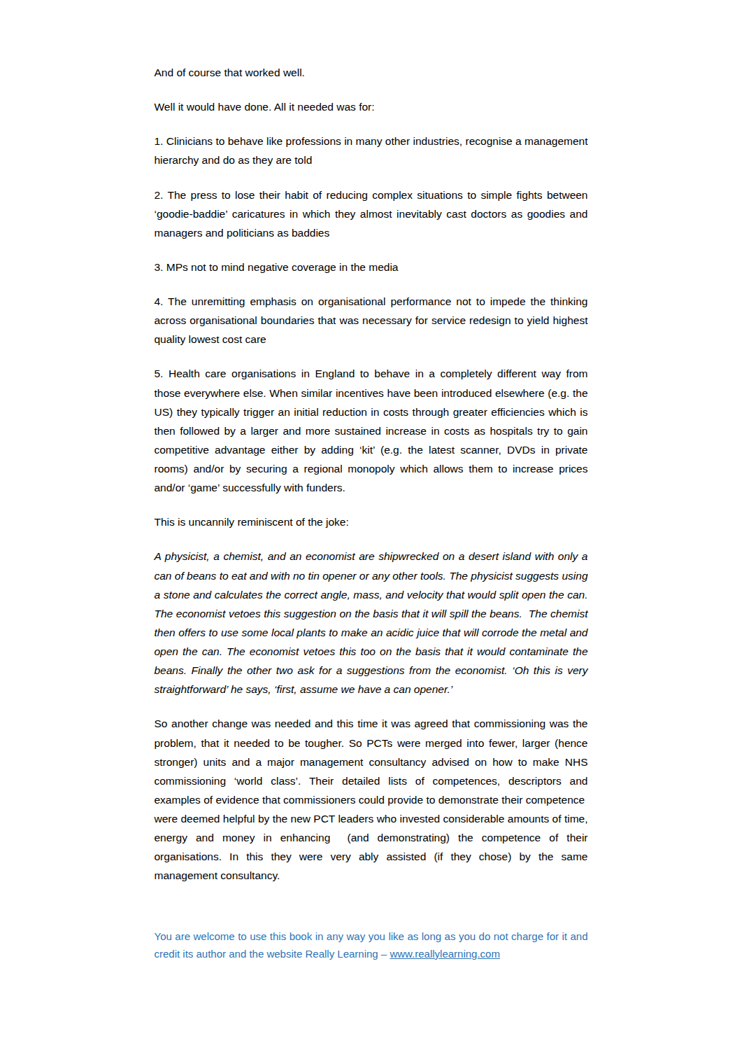And of course that worked well.
Well it would have done. All it needed was for:
1. Clinicians to behave like professions in many other industries, recognise a management hierarchy and do as they are told
2. The press to lose their habit of reducing complex situations to simple fights between ‘goodie-baddie’ caricatures in which they almost inevitably cast doctors as goodies and managers and politicians as baddies
3. MPs not to mind negative coverage in the media
4. The unremitting emphasis on organisational performance not to impede the thinking across organisational boundaries that was necessary for service redesign to yield highest quality lowest cost care
5. Health care organisations in England to behave in a completely different way from those everywhere else. When similar incentives have been introduced elsewhere (e.g. the US) they typically trigger an initial reduction in costs through greater efficiencies which is then followed by a larger and more sustained increase in costs as hospitals try to gain competitive advantage either by adding ‘kit’ (e.g. the latest scanner, DVDs in private rooms) and/or by securing a regional monopoly which allows them to increase prices and/or ‘game’ successfully with funders.
This is uncannily reminiscent of the joke:
A physicist, a chemist, and an economist are shipwrecked on a desert island with only a can of beans to eat and with no tin opener or any other tools. The physicist suggests using a stone and calculates the correct angle, mass, and velocity that would split open the can. The economist vetoes this suggestion on the basis that it will spill the beans. The chemist then offers to use some local plants to make an acidic juice that will corrode the metal and open the can. The economist vetoes this too on the basis that it would contaminate the beans. Finally the other two ask for a suggestions from the economist. ‘Oh this is very straightforward’ he says, ‘first, assume we have a can opener.’
So another change was needed and this time it was agreed that commissioning was the problem, that it needed to be tougher. So PCTs were merged into fewer, larger (hence stronger) units and a major management consultancy advised on how to make NHS commissioning ‘world class’. Their detailed lists of competences, descriptors and examples of evidence that commissioners could provide to demonstrate their competence were deemed helpful by the new PCT leaders who invested considerable amounts of time, energy and money in enhancing (and demonstrating) the competence of their organisations. In this they were very ably assisted (if they chose) by the same management consultancy.
You are welcome to use this book in any way you like as long as you do not charge for it and credit its author and the website Really Learning – www.reallylearning.com